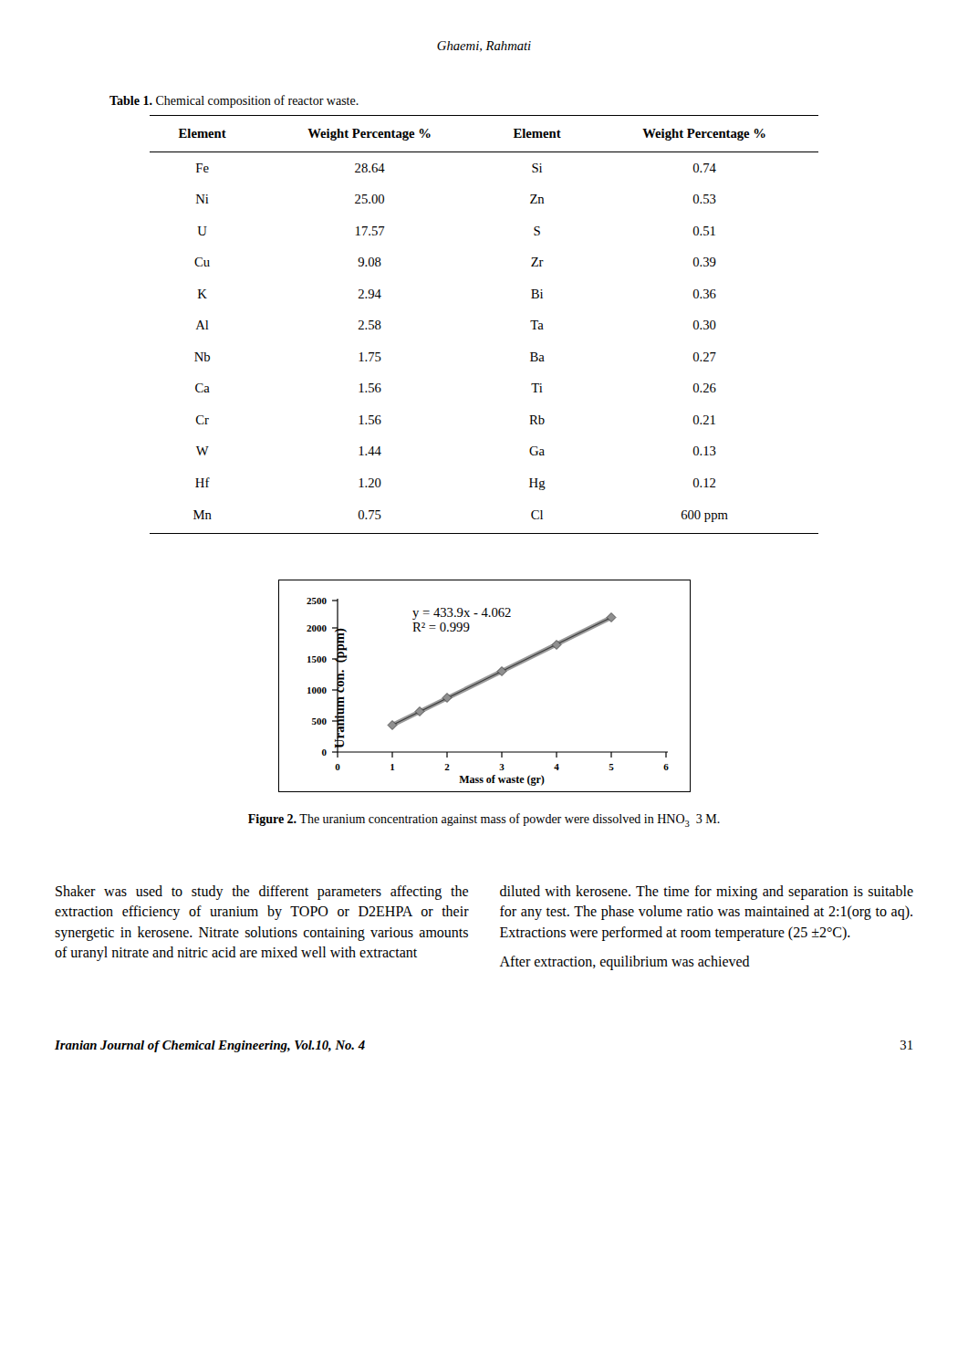Ghaemi, Rahmati
Table 1. Chemical composition of reactor waste.
| Element | Weight Percentage % | Element | Weight Percentage % |
| --- | --- | --- | --- |
| Fe | 28.64 | Si | 0.74 |
| Ni | 25.00 | Zn | 0.53 |
| U | 17.57 | S | 0.51 |
| Cu | 9.08 | Zr | 0.39 |
| K | 2.94 | Bi | 0.36 |
| Al | 2.58 | Ta | 0.30 |
| Nb | 1.75 | Ba | 0.27 |
| Ca | 1.56 | Ti | 0.26 |
| Cr | 1.56 | Rb | 0.21 |
| W | 1.44 | Ga | 0.13 |
| Hf | 1.20 | Hg | 0.12 |
| Mn | 0.75 | Cl | 600 ppm |
Uranium con. (ppm) 0 500 1000 1500 2000 2500 0 1 2 3 4 5 6 Mass of waste (gr) y = 433.9x - 4.062 R² = 0.999
Figure 2. The uranium concentration against mass of powder were dissolved in HNO3 3 M.
Shaker was used to study the different parameters affecting the extraction efficiency of uranium by TOPO or D2EHPA or their synergetic in kerosene. Nitrate solutions containing various amounts of uranyl nitrate and nitric acid are mixed well with extractant
diluted with kerosene. The time for mixing and separation is suitable for any test. The phase volume ratio was maintained at 2:1(org to aq). Extractions were performed at room temperature (25 ±2°C).
After extraction, equilibrium was achieved
Iranian Journal of Chemical Engineering, Vol.10, No. 4 31